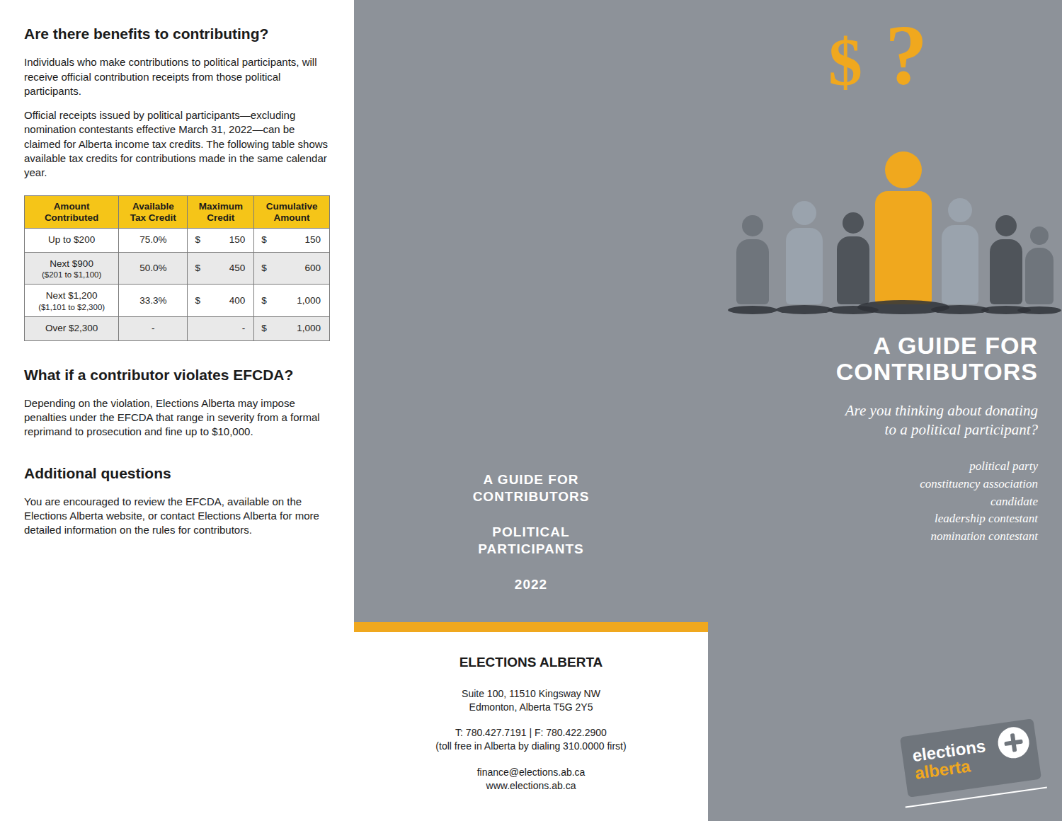Are there benefits to contributing?
Individuals who make contributions to political participants, will receive official contribution receipts from those political participants.
Official receipts issued by political participants—excluding nomination contestants effective March 31, 2022—can be claimed for Alberta income tax credits. The following table shows available tax credits for contributions made in the same calendar year.
| Amount Contributed | Available Tax Credit | Maximum Credit | Cumulative Amount |
| --- | --- | --- | --- |
| Up to $200 | 75.0% | $ 150 | $ 150 |
| Next $900 ($201 to $1,100) | 50.0% | $ 450 | $ 600 |
| Next $1,200 ($1,101 to $2,300) | 33.3% | $ 400 | $ 1,000 |
| Over $2,300 | - | - | $ 1,000 |
What if a contributor violates EFCDA?
Depending on the violation, Elections Alberta may impose penalties under the EFCDA that range in severity from a formal reprimand to prosecution and fine up to $10,000.
Additional questions
You are encouraged to review the EFCDA, available on the Elections Alberta website, or contact Elections Alberta for more detailed information on the rules for contributors.
A GUIDE FOR
CONTRIBUTORS
POLITICAL
PARTICIPANTS
2022
ELECTIONS ALBERTA
Suite 100, 11510 Kingsway NW
Edmonton, Alberta T5G 2Y5
T: 780.427.7191 | F: 780.422.2900
(toll free in Alberta by dialing 310.0000 first)
finance@elections.ab.ca
www.elections.ab.ca
$ ?
A GUIDE FOR
CONTRIBUTORS
Are you thinking about donating
to a political participant?
political party
constituency association
candidate
leadership contestant
nomination contestant
elections
alberta